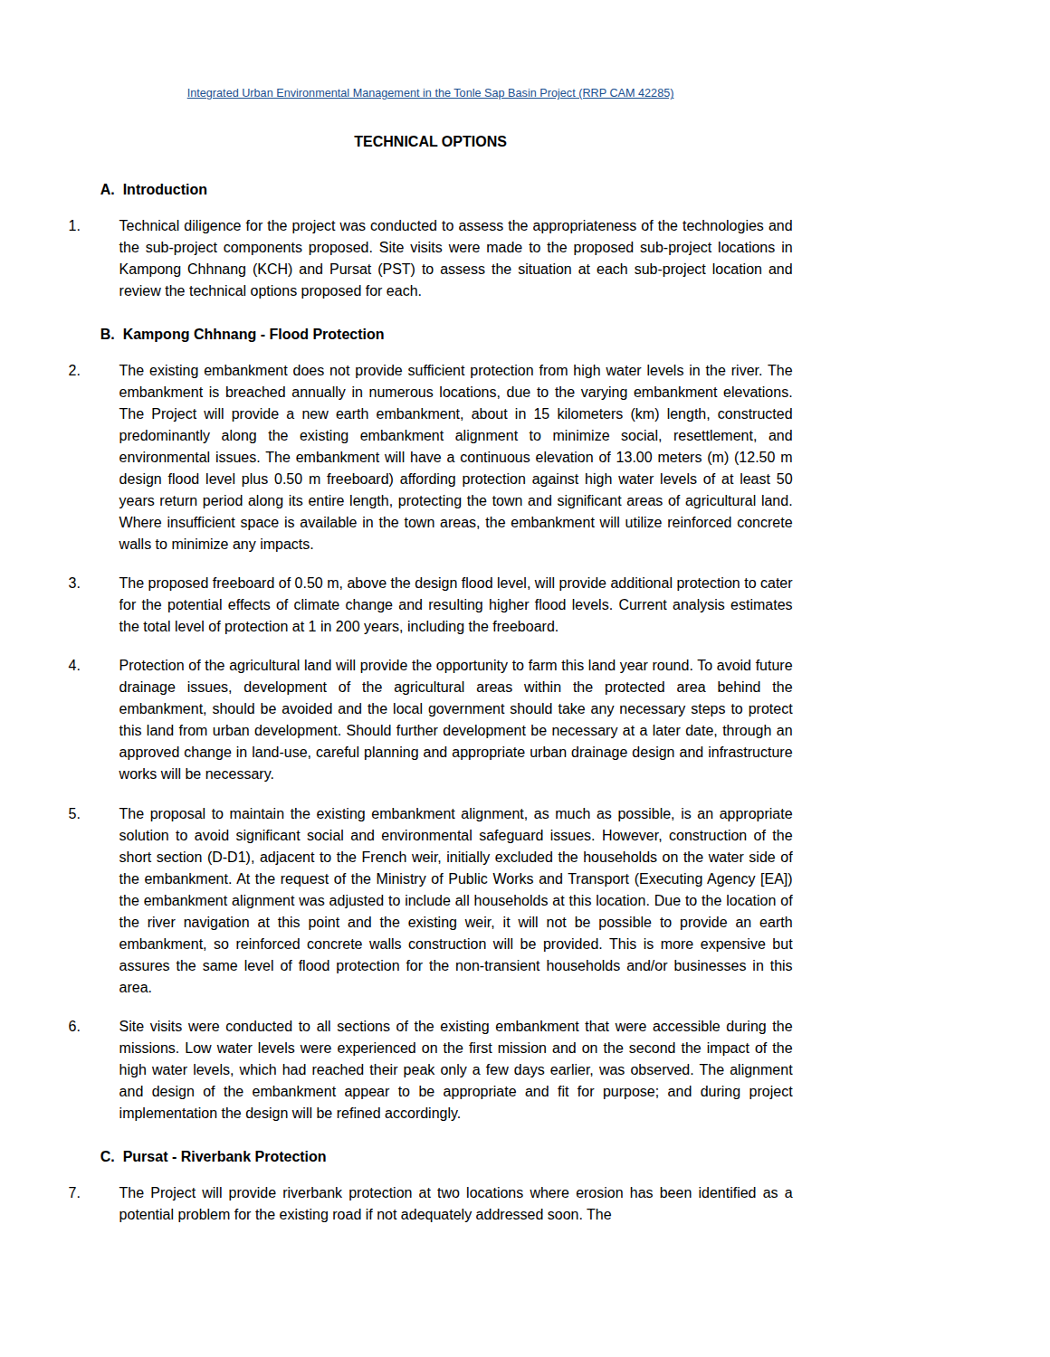Integrated Urban Environmental Management in the Tonle Sap Basin Project (RRP CAM 42285)
TECHNICAL OPTIONS
A. Introduction
1. Technical diligence for the project was conducted to assess the appropriateness of the technologies and the sub-project components proposed. Site visits were made to the proposed sub-project locations in Kampong Chhnang (KCH) and Pursat (PST) to assess the situation at each sub-project location and review the technical options proposed for each.
B. Kampong Chhnang - Flood Protection
2. The existing embankment does not provide sufficient protection from high water levels in the river. The embankment is breached annually in numerous locations, due to the varying embankment elevations. The Project will provide a new earth embankment, about in 15 kilometers (km) length, constructed predominantly along the existing embankment alignment to minimize social, resettlement, and environmental issues. The embankment will have a continuous elevation of 13.00 meters (m) (12.50 m design flood level plus 0.50 m freeboard) affording protection against high water levels of at least 50 years return period along its entire length, protecting the town and significant areas of agricultural land. Where insufficient space is available in the town areas, the embankment will utilize reinforced concrete walls to minimize any impacts.
3. The proposed freeboard of 0.50 m, above the design flood level, will provide additional protection to cater for the potential effects of climate change and resulting higher flood levels. Current analysis estimates the total level of protection at 1 in 200 years, including the freeboard.
4. Protection of the agricultural land will provide the opportunity to farm this land year round. To avoid future drainage issues, development of the agricultural areas within the protected area behind the embankment, should be avoided and the local government should take any necessary steps to protect this land from urban development. Should further development be necessary at a later date, through an approved change in land-use, careful planning and appropriate urban drainage design and infrastructure works will be necessary.
5. The proposal to maintain the existing embankment alignment, as much as possible, is an appropriate solution to avoid significant social and environmental safeguard issues. However, construction of the short section (D-D1), adjacent to the French weir, initially excluded the households on the water side of the embankment. At the request of the Ministry of Public Works and Transport (Executing Agency [EA]) the embankment alignment was adjusted to include all households at this location. Due to the location of the river navigation at this point and the existing weir, it will not be possible to provide an earth embankment, so reinforced concrete walls construction will be provided. This is more expensive but assures the same level of flood protection for the non-transient households and/or businesses in this area.
6. Site visits were conducted to all sections of the existing embankment that were accessible during the missions. Low water levels were experienced on the first mission and on the second the impact of the high water levels, which had reached their peak only a few days earlier, was observed. The alignment and design of the embankment appear to be appropriate and fit for purpose; and during project implementation the design will be refined accordingly.
C. Pursat - Riverbank Protection
7. The Project will provide riverbank protection at two locations where erosion has been identified as a potential problem for the existing road if not adequately addressed soon. The